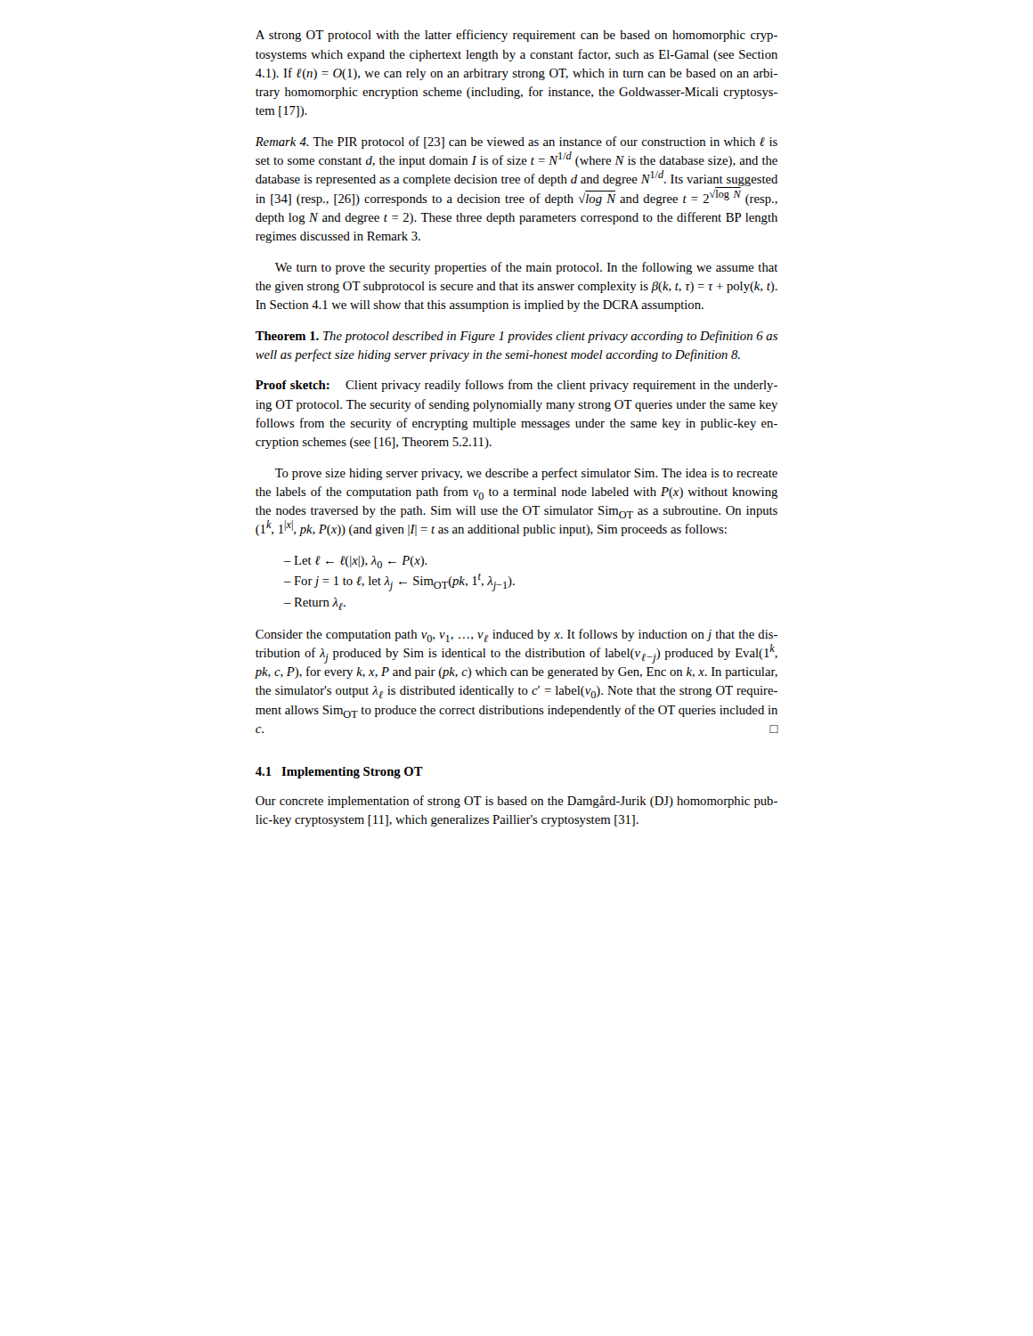A strong OT protocol with the latter efficiency requirement can be based on homomorphic cryptosystems which expand the ciphertext length by a constant factor, such as El-Gamal (see Section 4.1). If ℓ(n) = O(1), we can rely on an arbitrary strong OT, which in turn can be based on an arbitrary homomorphic encryption scheme (including, for instance, the Goldwasser-Micali cryptosystem [17]).
Remark 4. The PIR protocol of [23] can be viewed as an instance of our construction in which ℓ is set to some constant d, the input domain I is of size t = N1/d (where N is the database size), and the database is represented as a complete decision tree of depth d and degree N1/d. Its variant suggested in [34] (resp., [26]) corresponds to a decision tree of depth √log N and degree t = 2√log N (resp., depth log N and degree t = 2). These three depth parameters correspond to the different BP length regimes discussed in Remark 3.
We turn to prove the security properties of the main protocol. In the following we assume that the given strong OT subprotocol is secure and that its answer complexity is β(k, t, τ) = τ + poly(k, t). In Section 4.1 we will show that this assumption is implied by the DCRA assumption.
Theorem 1. The protocol described in Figure 1 provides client privacy according to Definition 6 as well as perfect size hiding server privacy in the semi-honest model according to Definition 8.
Proof sketch: Client privacy readily follows from the client privacy requirement in the underlying OT protocol. The security of sending polynomially many strong OT queries under the same key follows from the security of encrypting multiple messages under the same key in public-key encryption schemes (see [16], Theorem 5.2.11).
To prove size hiding server privacy, we describe a perfect simulator Sim. The idea is to recreate the labels of the computation path from v0 to a terminal node labeled with P(x) without knowing the nodes traversed by the path. Sim will use the OT simulator SimOT as a subroutine. On inputs (1k, 1|x|, pk, P(x)) (and given |I| = t as an additional public input), Sim proceeds as follows:
Let ℓ ← ℓ(|x|), λ0 ← P(x).
For j = 1 to ℓ, let λj ← SimOT(pk, 1t, λj−1).
Return λℓ.
Consider the computation path v0, v1, …, vℓ induced by x. It follows by induction on j that the distribution of λj produced by Sim is identical to the distribution of label(vℓ−j) produced by Eval(1k, pk, c, P), for every k, x, P and pair (pk, c) which can be generated by Gen, Enc on k, x. In particular, the simulator's output λℓ is distributed identically to c′ = label(v0). Note that the strong OT requirement allows SimOT to produce the correct distributions independently of the OT queries included in c.□
4.1 Implementing Strong OT
Our concrete implementation of strong OT is based on the Damgård-Jurik (DJ) homomorphic public-key cryptosystem [11], which generalizes Paillier's cryptosystem [31].